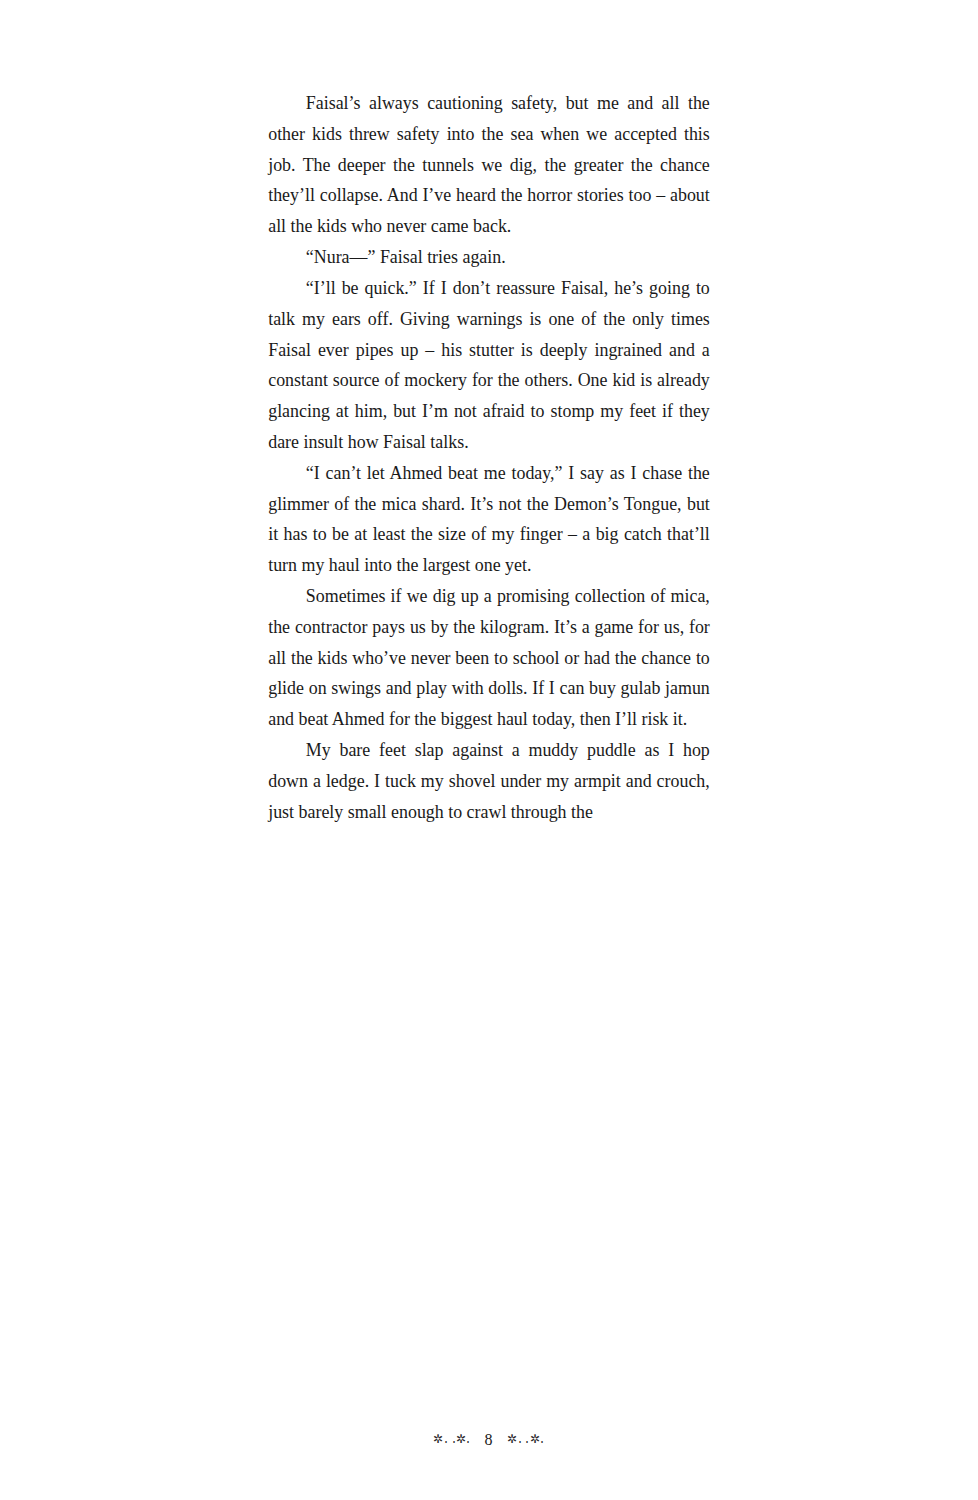Faisal’s always cautioning safety, but me and all the other kids threw safety into the sea when we accepted this job. The deeper the tunnels we dig, the greater the chance they’ll collapse. And I’ve heard the horror stories too – about all the kids who never came back.
“Nura—” Faisal tries again.
“I’ll be quick.” If I don’t reassure Faisal, he’s going to talk my ears off. Giving warnings is one of the only times Faisal ever pipes up – his stutter is deeply ingrained and a constant source of mockery for the others. One kid is already glancing at him, but I’m not afraid to stomp my feet if they dare insult how Faisal talks.
“I can’t let Ahmed beat me today,” I say as I chase the glimmer of the mica shard. It’s not the Demon’s Tongue, but it has to be at least the size of my finger – a big catch that’ll turn my haul into the largest one yet.
Sometimes if we dig up a promising collection of mica, the contractor pays us by the kilogram. It’s a game for us, for all the kids who’ve never been to school or had the chance to glide on swings and play with dolls. If I can buy gulab jamun and beat Ahmed for the biggest haul today, then I’ll risk it.
My bare feet slap against a muddy puddle as I hop down a ledge. I tuck my shovel under my armpit and crouch, just barely small enough to crawl through the
✲․ ․✲․8✲․ ․✲․